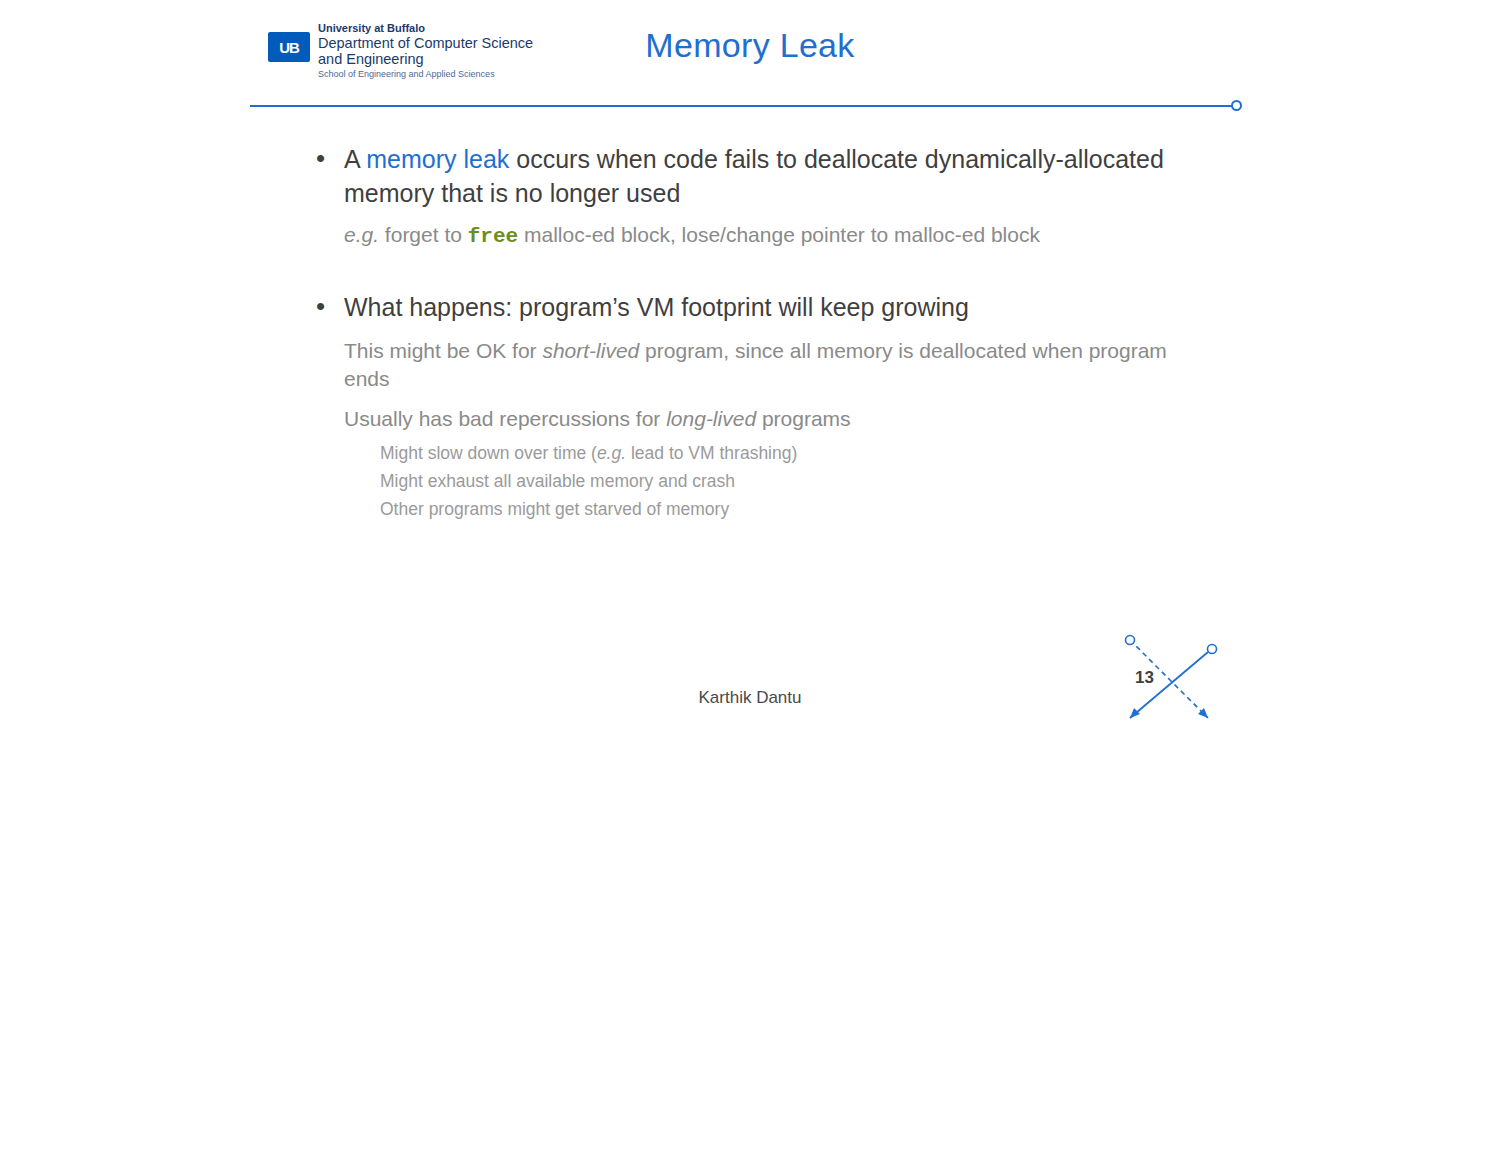UB
University at Buffalo
Department of Computer Science
and Engineering
School of Engineering and Applied Sciences
Memory Leak
A memory leak occurs when code fails to deallocate dynamically-allocated memory that is no longer used
e.g. forget to free malloc-ed block, lose/change pointer to malloc-ed block
What happens: program’s VM footprint will keep growing
This might be OK for short-lived program, since all memory is deallocated when program ends
Usually has bad repercussions for long-lived programs
Might slow down over time (e.g. lead to VM thrashing)
Might exhaust all available memory and crash
Other programs might get starved of memory
Karthik Dantu
13